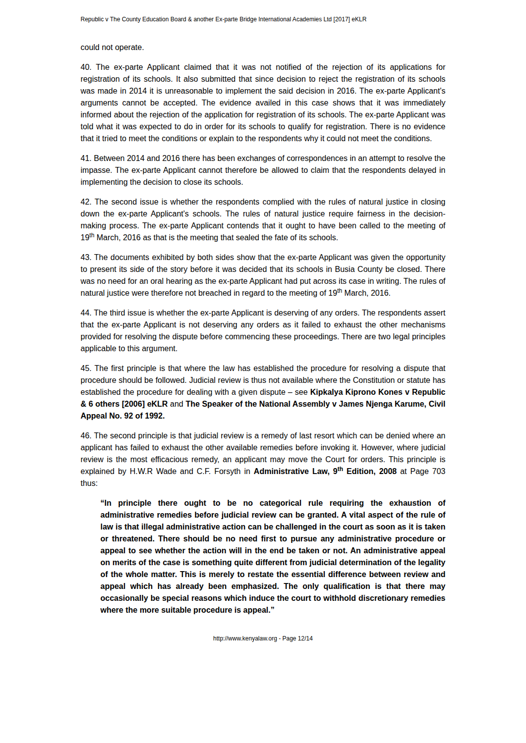Republic v The County Education Board & another Ex-parte Bridge International Academies Ltd [2017] eKLR
could not operate.
40. The ex-parte Applicant claimed that it was not notified of the rejection of its applications for registration of its schools. It also submitted that since decision to reject the registration of its schools was made in 2014 it is unreasonable to implement the said decision in 2016. The ex-parte Applicant's arguments cannot be accepted. The evidence availed in this case shows that it was immediately informed about the rejection of the application for registration of its schools. The ex-parte Applicant was told what it was expected to do in order for its schools to qualify for registration. There is no evidence that it tried to meet the conditions or explain to the respondents why it could not meet the conditions.
41. Between 2014 and 2016 there has been exchanges of correspondences in an attempt to resolve the impasse. The ex-parte Applicant cannot therefore be allowed to claim that the respondents delayed in implementing the decision to close its schools.
42. The second issue is whether the respondents complied with the rules of natural justice in closing down the ex-parte Applicant's schools. The rules of natural justice require fairness in the decision-making process. The ex-parte Applicant contends that it ought to have been called to the meeting of 19th March, 2016 as that is the meeting that sealed the fate of its schools.
43. The documents exhibited by both sides show that the ex-parte Applicant was given the opportunity to present its side of the story before it was decided that its schools in Busia County be closed. There was no need for an oral hearing as the ex-parte Applicant had put across its case in writing. The rules of natural justice were therefore not breached in regard to the meeting of 19th March, 2016.
44. The third issue is whether the ex-parte Applicant is deserving of any orders. The respondents assert that the ex-parte Applicant is not deserving any orders as it failed to exhaust the other mechanisms provided for resolving the dispute before commencing these proceedings. There are two legal principles applicable to this argument.
45. The first principle is that where the law has established the procedure for resolving a dispute that procedure should be followed. Judicial review is thus not available where the Constitution or statute has established the procedure for dealing with a given dispute – see Kipkalya Kiprono Kones v Republic & 6 others [2006] eKLR and The Speaker of the National Assembly v James Njenga Karume, Civil Appeal No. 92 of 1992.
46. The second principle is that judicial review is a remedy of last resort which can be denied where an applicant has failed to exhaust the other available remedies before invoking it. However, where judicial review is the most efficacious remedy, an applicant may move the Court for orders. This principle is explained by H.W.R Wade and C.F. Forsyth in Administrative Law, 9th Edition, 2008 at Page 703 thus:
“In principle there ought to be no categorical rule requiring the exhaustion of administrative remedies before judicial review can be granted. A vital aspect of the rule of law is that illegal administrative action can be challenged in the court as soon as it is taken or threatened. There should be no need first to pursue any administrative procedure or appeal to see whether the action will in the end be taken or not. An administrative appeal on merits of the case is something quite different from judicial determination of the legality of the whole matter. This is merely to restate the essential difference between review and appeal which has already been emphasized. The only qualification is that there may occasionally be special reasons which induce the court to withhold discretionary remedies where the more suitable procedure is appeal.”
http://www.kenyalaw.org - Page 12/14